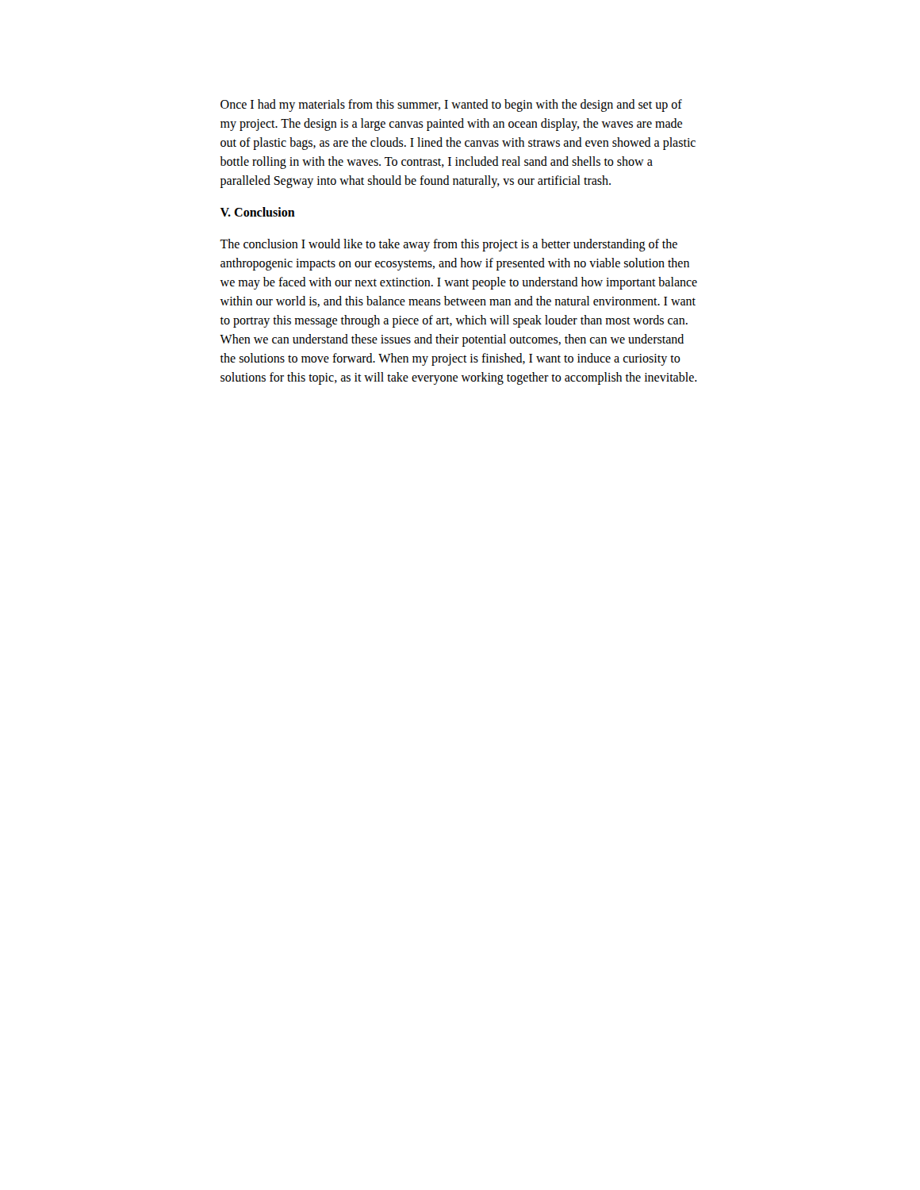Once I had my materials from this summer, I wanted to begin with the design and set up of my project. The design is a large canvas painted with an ocean display, the waves are made out of plastic bags, as are the clouds. I lined the canvas with straws and even showed a plastic bottle rolling in with the waves. To contrast, I included real sand and shells to show a paralleled Segway into what should be found naturally, vs our artificial trash.
V. Conclusion
The conclusion I would like to take away from this project is a better understanding of the anthropogenic impacts on our ecosystems, and how if presented with no viable solution then we may be faced with our next extinction. I want people to understand how important balance within our world is, and this balance means between man and the natural environment. I want to portray this message through a piece of art, which will speak louder than most words can. When we can understand these issues and their potential outcomes, then can we understand the solutions to move forward. When my project is finished, I want to induce a curiosity to solutions for this topic, as it will take everyone working together to accomplish the inevitable.